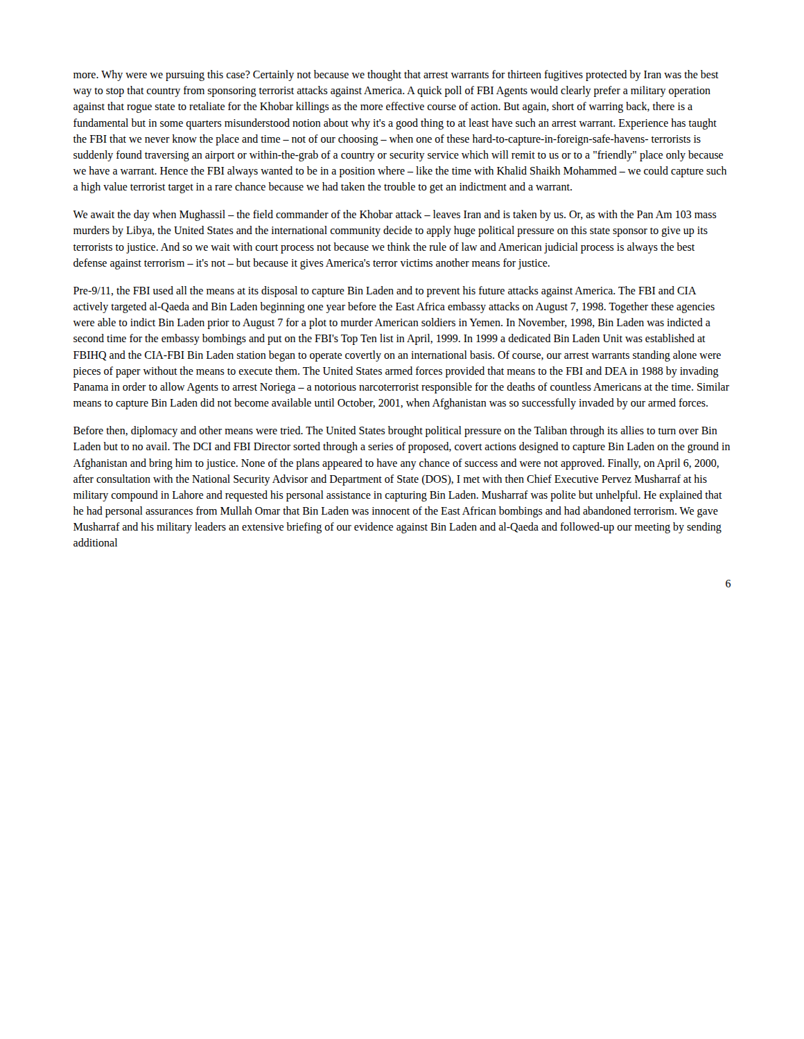more. Why were we pursuing this case? Certainly not because we thought that arrest warrants for thirteen fugitives protected by Iran was the best way to stop that country from sponsoring terrorist attacks against America. A quick poll of FBI Agents would clearly prefer a military operation against that rogue state to retaliate for the Khobar killings as the more effective course of action. But again, short of warring back, there is a fundamental but in some quarters misunderstood notion about why it's a good thing to at least have such an arrest warrant. Experience has taught the FBI that we never know the place and time – not of our choosing – when one of these hard-to-capture-in-foreign-safe-havens- terrorists is suddenly found traversing an airport or within-the-grab of a country or security service which will remit to us or to a "friendly" place only because we have a warrant. Hence the FBI always wanted to be in a position where – like the time with Khalid Shaikh Mohammed – we could capture such a high value terrorist target in a rare chance because we had taken the trouble to get an indictment and a warrant.
We await the day when Mughassil – the field commander of the Khobar attack – leaves Iran and is taken by us. Or, as with the Pan Am 103 mass murders by Libya, the United States and the international community decide to apply huge political pressure on this state sponsor to give up its terrorists to justice. And so we wait with court process not because we think the rule of law and American judicial process is always the best defense against terrorism – it's not – but because it gives America's terror victims another means for justice.
Pre-9/11, the FBI used all the means at its disposal to capture Bin Laden and to prevent his future attacks against America. The FBI and CIA actively targeted al-Qaeda and Bin Laden beginning one year before the East Africa embassy attacks on August 7, 1998. Together these agencies were able to indict Bin Laden prior to August 7 for a plot to murder American soldiers in Yemen. In November, 1998, Bin Laden was indicted a second time for the embassy bombings and put on the FBI's Top Ten list in April, 1999. In 1999 a dedicated Bin Laden Unit was established at FBIHQ and the CIA-FBI Bin Laden station began to operate covertly on an international basis. Of course, our arrest warrants standing alone were pieces of paper without the means to execute them. The United States armed forces provided that means to the FBI and DEA in 1988 by invading Panama in order to allow Agents to arrest Noriega – a notorious narcoterrorist responsible for the deaths of countless Americans at the time. Similar means to capture Bin Laden did not become available until October, 2001, when Afghanistan was so successfully invaded by our armed forces.
Before then, diplomacy and other means were tried. The United States brought political pressure on the Taliban through its allies to turn over Bin Laden but to no avail. The DCI and FBI Director sorted through a series of proposed, covert actions designed to capture Bin Laden on the ground in Afghanistan and bring him to justice. None of the plans appeared to have any chance of success and were not approved. Finally, on April 6, 2000, after consultation with the National Security Advisor and Department of State (DOS), I met with then Chief Executive Pervez Musharraf at his military compound in Lahore and requested his personal assistance in capturing Bin Laden. Musharraf was polite but unhelpful. He explained that he had personal assurances from Mullah Omar that Bin Laden was innocent of the East African bombings and had abandoned terrorism. We gave Musharraf and his military leaders an extensive briefing of our evidence against Bin Laden and al-Qaeda and followed-up our meeting by sending additional
6